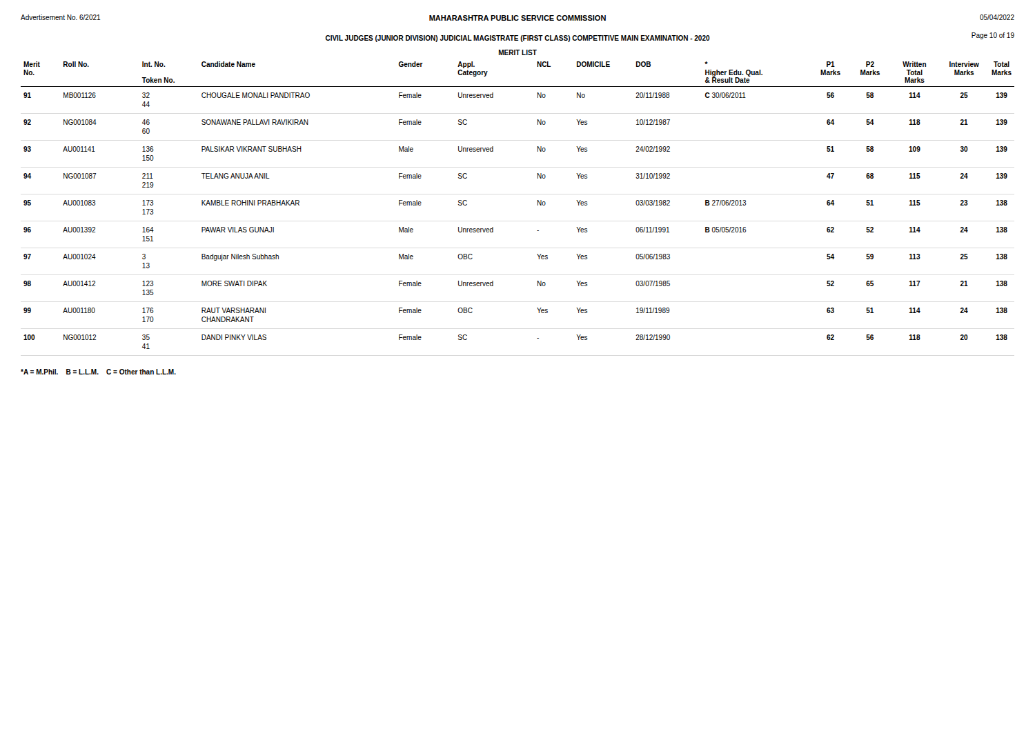Advertisement No. 6/2021
MAHARASHTRA PUBLIC SERVICE COMMISSION
05/04/2022
CIVIL JUDGES (JUNIOR DIVISION) JUDICIAL MAGISTRATE (FIRST CLASS) COMPETITIVE MAIN EXAMINATION - 2020
Page 10 of 19
MERIT LIST
| Merit No. | Roll No. | Int. No. Token No. | Candidate Name | Gender | Appl. Category | NCL | DOMICILE | DOB | * Higher Edu. Qual. & Result Date | P1 Marks | P2 Marks | Written Total Marks | Interview Marks | Total Marks |
| --- | --- | --- | --- | --- | --- | --- | --- | --- | --- | --- | --- | --- | --- | --- |
| 91 | MB001126 | 32 44 | CHOUGALE MONALI PANDITRAO | Female | Unreserved | No | No | 20/11/1988 | C 30/06/2011 | 56 | 58 | 114 | 25 | 139 |
| 92 | NG001084 | 46 60 | SONAWANE PALLAVI RAVIKIRAN | Female | SC | No | Yes | 10/12/1987 | | 64 | 54 | 118 | 21 | 139 |
| 93 | AU001141 | 136 150 | PALSIKAR VIKRANT SUBHASH | Male | Unreserved | No | Yes | 24/02/1992 | | 51 | 58 | 109 | 30 | 139 |
| 94 | NG001087 | 211 219 | TELANG ANUJA ANIL | Female | SC | No | Yes | 31/10/1992 | | 47 | 68 | 115 | 24 | 139 |
| 95 | AU001083 | 173 173 | KAMBLE ROHINI PRABHAKAR | Female | SC | No | Yes | 03/03/1982 | B 27/06/2013 | 64 | 51 | 115 | 23 | 138 |
| 96 | AU001392 | 164 151 | PAWAR VILAS GUNAJI | Male | Unreserved | - | Yes | 06/11/1991 | B 05/05/2016 | 62 | 52 | 114 | 24 | 138 |
| 97 | AU001024 | 3 13 | Badgujar Nilesh Subhash | Male | OBC | Yes | Yes | 05/06/1983 | | 54 | 59 | 113 | 25 | 138 |
| 98 | AU001412 | 123 135 | MORE SWATI DIPAK | Female | Unreserved | No | Yes | 03/07/1985 | | 52 | 65 | 117 | 21 | 138 |
| 99 | AU001180 | 176 170 | RAUT VARSHARANI CHANDRAKANT | Female | OBC | Yes | Yes | 19/11/1989 | | 63 | 51 | 114 | 24 | 138 |
| 100 | NG001012 | 35 41 | DANDI PINKY VILAS | Female | SC | - | Yes | 28/12/1990 | | 62 | 56 | 118 | 20 | 138 |
*A = M.Phil. B = L.L.M. C = Other than L.L.M.